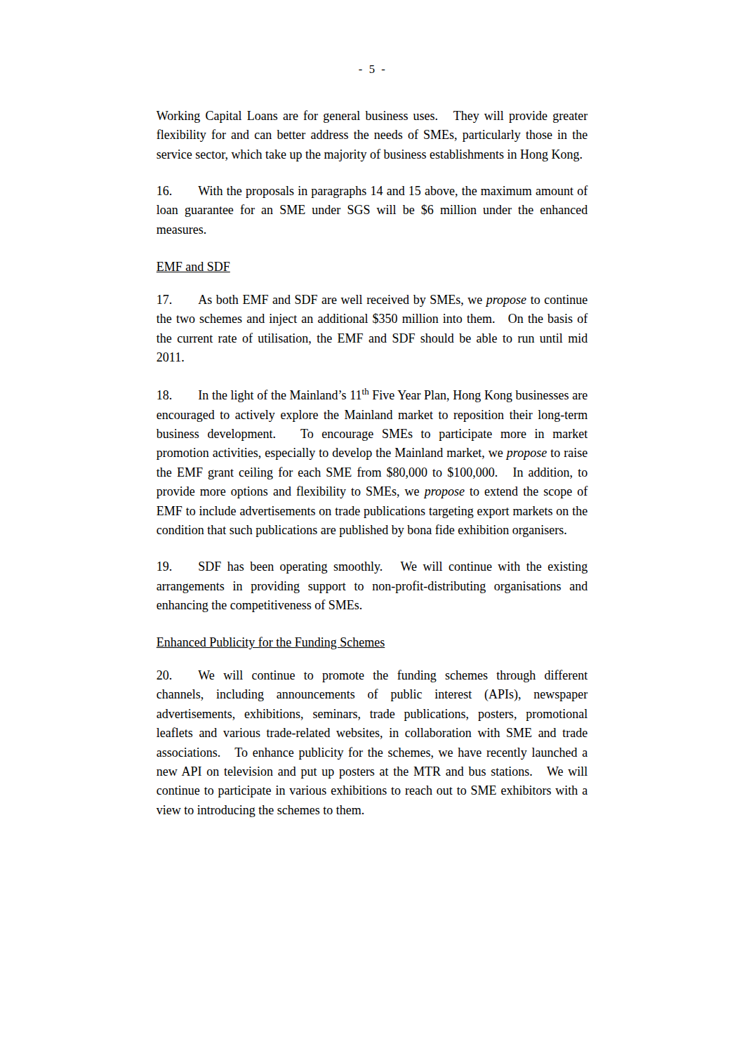- 5 -
Working Capital Loans are for general business uses. They will provide greater flexibility for and can better address the needs of SMEs, particularly those in the service sector, which take up the majority of business establishments in Hong Kong.
16. With the proposals in paragraphs 14 and 15 above, the maximum amount of loan guarantee for an SME under SGS will be $6 million under the enhanced measures.
EMF and SDF
17. As both EMF and SDF are well received by SMEs, we propose to continue the two schemes and inject an additional $350 million into them. On the basis of the current rate of utilisation, the EMF and SDF should be able to run until mid 2011.
18. In the light of the Mainland’s 11th Five Year Plan, Hong Kong businesses are encouraged to actively explore the Mainland market to reposition their long-term business development. To encourage SMEs to participate more in market promotion activities, especially to develop the Mainland market, we propose to raise the EMF grant ceiling for each SME from $80,000 to $100,000. In addition, to provide more options and flexibility to SMEs, we propose to extend the scope of EMF to include advertisements on trade publications targeting export markets on the condition that such publications are published by bona fide exhibition organisers.
19. SDF has been operating smoothly. We will continue with the existing arrangements in providing support to non-profit-distributing organisations and enhancing the competitiveness of SMEs.
Enhanced Publicity for the Funding Schemes
20. We will continue to promote the funding schemes through different channels, including announcements of public interest (APIs), newspaper advertisements, exhibitions, seminars, trade publications, posters, promotional leaflets and various trade-related websites, in collaboration with SME and trade associations. To enhance publicity for the schemes, we have recently launched a new API on television and put up posters at the MTR and bus stations. We will continue to participate in various exhibitions to reach out to SME exhibitors with a view to introducing the schemes to them.